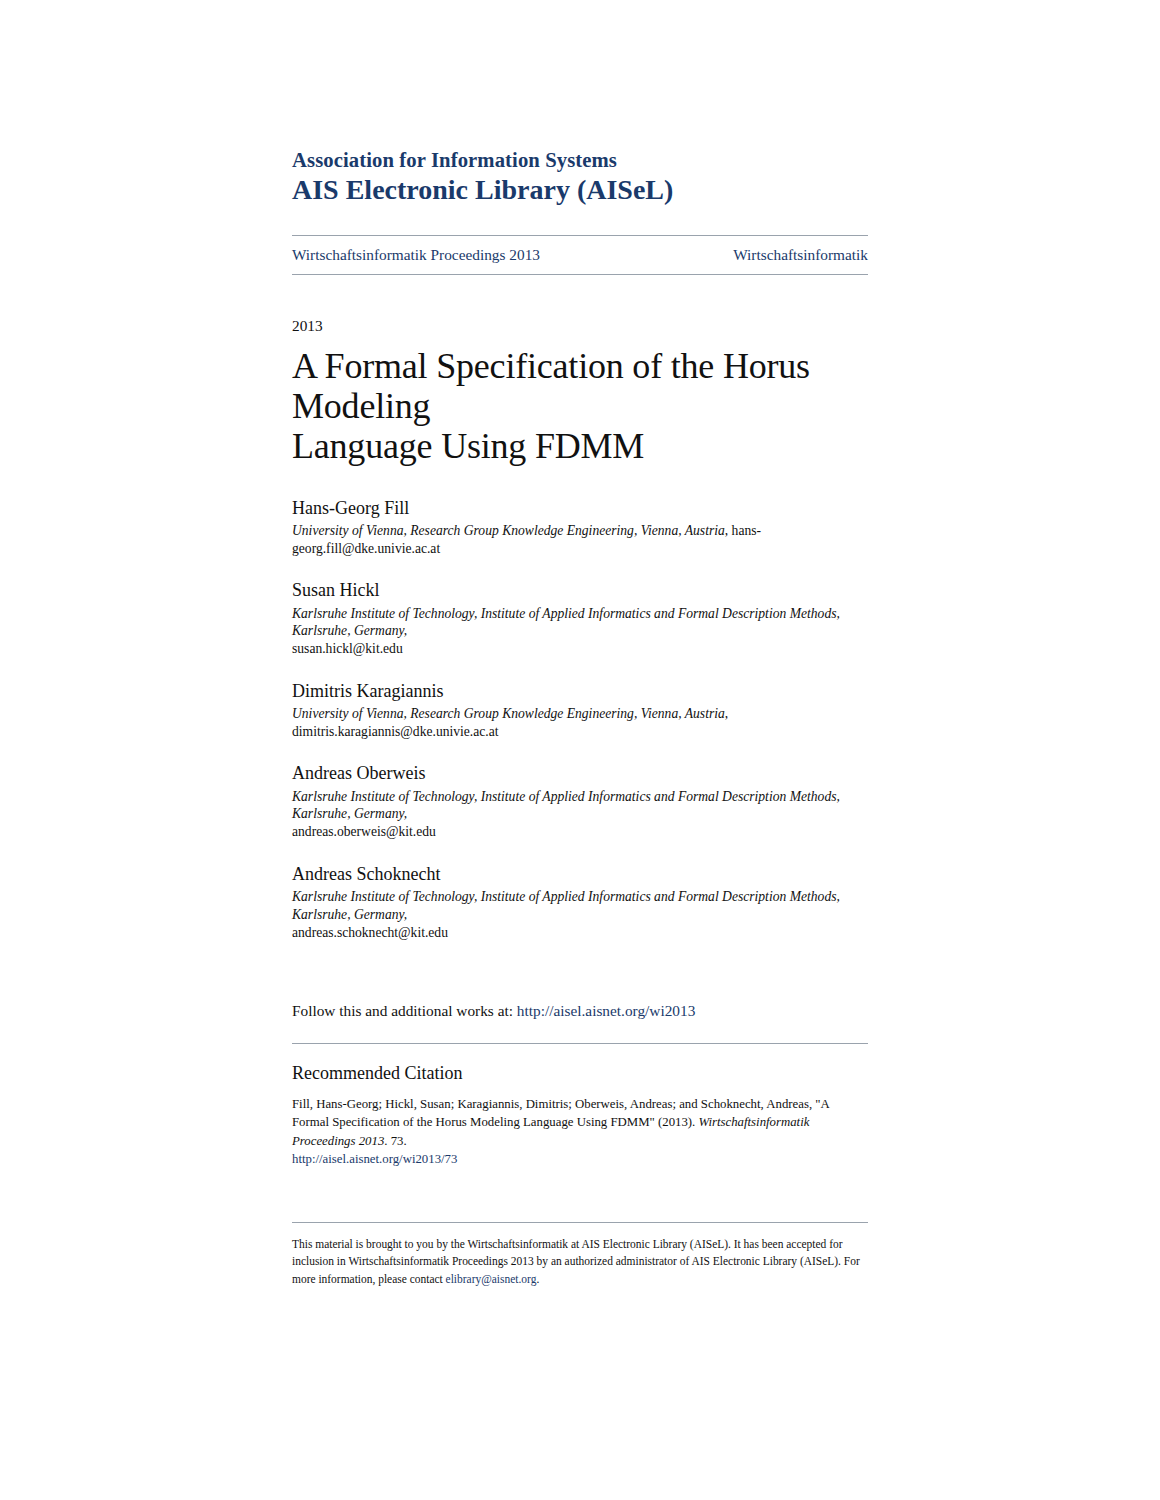Association for Information Systems
AIS Electronic Library (AISeL)
Wirtschaftsinformatik Proceedings 2013 Wirtschaftsinformatik
2013
A Formal Specification of the Horus Modeling
Language Using FDMM
Hans-Georg Fill
University of Vienna, Research Group Knowledge Engineering, Vienna, Austria, hans-georg.fill@dke.univie.ac.at
Susan Hickl
Karlsruhe Institute of Technology, Institute of Applied Informatics and Formal Description Methods, Karlsruhe, Germany,
susan.hickl@kit.edu
Dimitris Karagiannis
University of Vienna, Research Group Knowledge Engineering, Vienna, Austria, dimitris.karagiannis@dke.univie.ac.at
Andreas Oberweis
Karlsruhe Institute of Technology, Institute of Applied Informatics and Formal Description Methods, Karlsruhe, Germany,
andreas.oberweis@kit.edu
Andreas Schoknecht
Karlsruhe Institute of Technology, Institute of Applied Informatics and Formal Description Methods, Karlsruhe, Germany,
andreas.schoknecht@kit.edu
Follow this and additional works at: http://aisel.aisnet.org/wi2013
Recommended Citation
Fill, Hans-Georg; Hickl, Susan; Karagiannis, Dimitris; Oberweis, Andreas; and Schoknecht, Andreas, "A Formal Specification of the Horus Modeling Language Using FDMM" (2013). Wirtschaftsinformatik Proceedings 2013. 73.
http://aisel.aisnet.org/wi2013/73
This material is brought to you by the Wirtschaftsinformatik at AIS Electronic Library (AISeL). It has been accepted for inclusion in Wirtschaftsinformatik Proceedings 2013 by an authorized administrator of AIS Electronic Library (AISeL). For more information, please contact elibrary@aisnet.org.